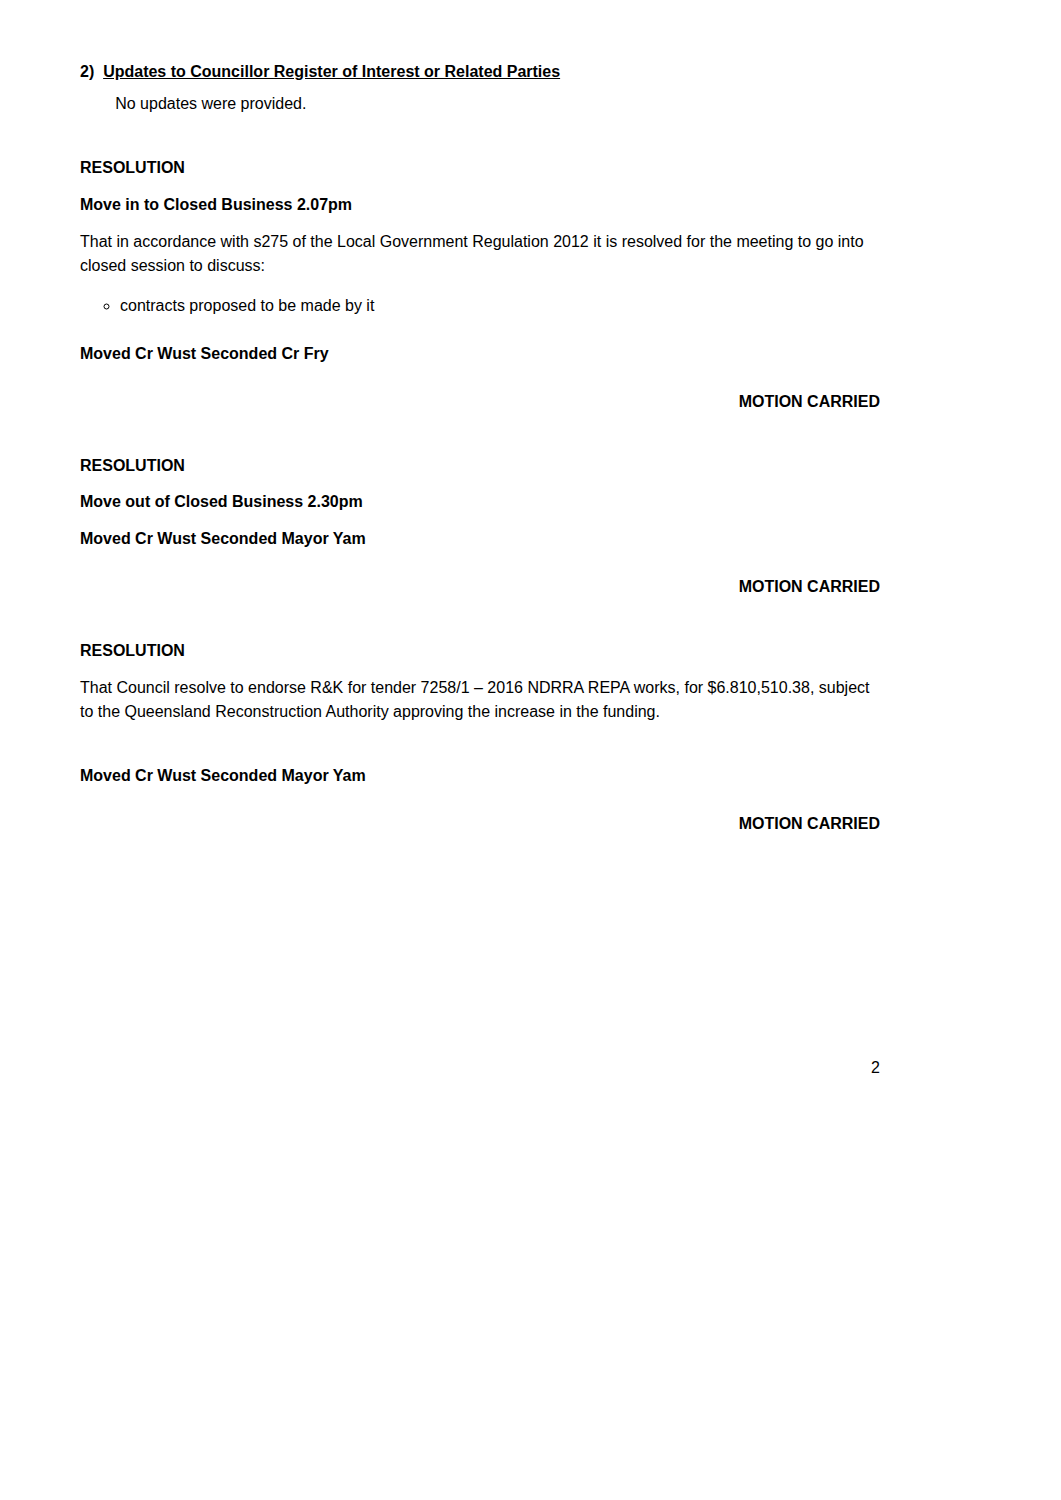2) Updates to Councillor Register of Interest or Related Parties
No updates were provided.
RESOLUTION
Move in to Closed Business 2.07pm
That in accordance with s275 of the Local Government Regulation 2012 it is resolved for the meeting to go into closed session to discuss:
contracts proposed to be made by it
Moved Cr Wust Seconded Cr Fry
MOTION CARRIED
RESOLUTION
Move out of Closed Business 2.30pm
Moved Cr Wust Seconded Mayor Yam
MOTION CARRIED
RESOLUTION
That Council resolve to endorse R&K for tender 7258/1 – 2016 NDRRA REPA works, for $6.810,510.38, subject to the Queensland Reconstruction Authority approving the increase in the funding.
Moved Cr Wust Seconded Mayor Yam
MOTION CARRIED
2